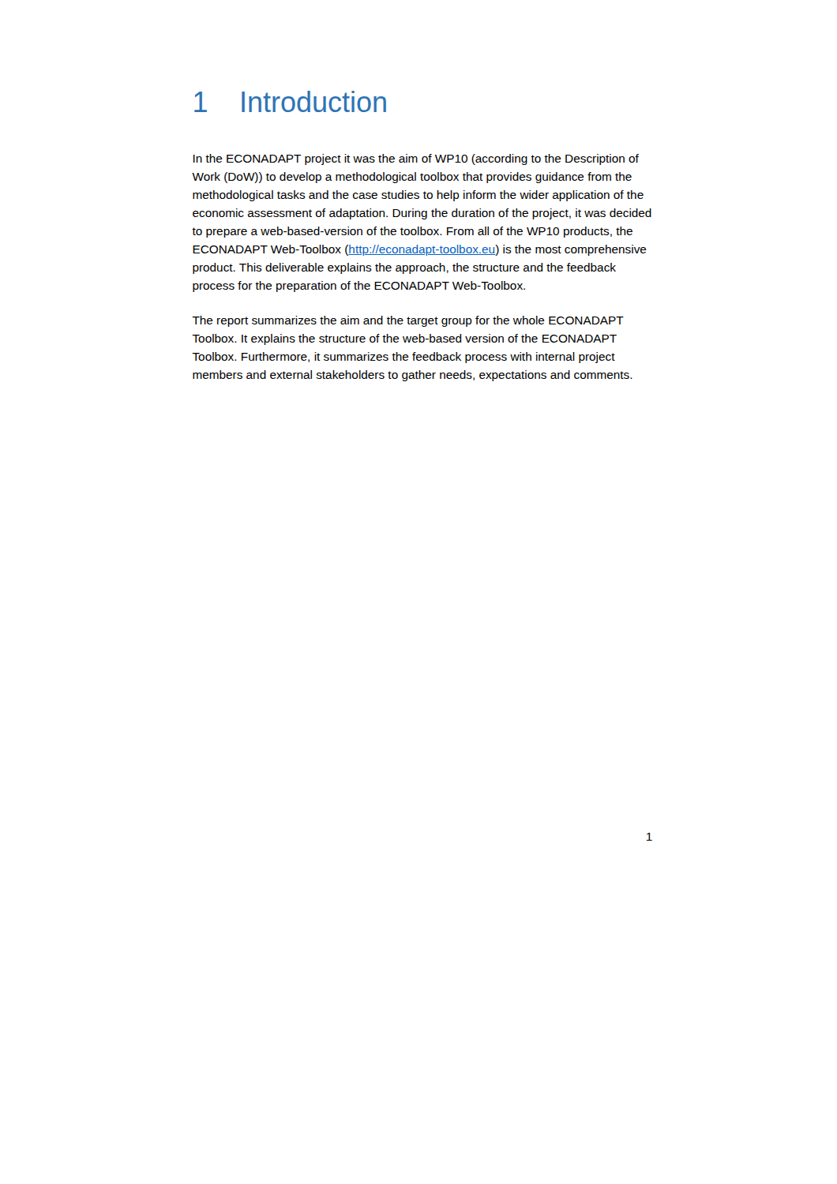1 Introduction
In the ECONADAPT project it was the aim of WP10 (according to the Description of Work (DoW)) to develop a methodological toolbox that provides guidance from the methodological tasks and the case studies to help inform the wider application of the economic assessment of adaptation. During the duration of the project, it was decided to prepare a web-based-version of the toolbox. From all of the WP10 products, the ECONADAPT Web-Toolbox (http://econadapt-toolbox.eu) is the most comprehensive product. This deliverable explains the approach, the structure and the feedback process for the preparation of the ECONADAPT Web-Toolbox.
The report summarizes the aim and the target group for the whole ECONADAPT Toolbox. It explains the structure of the web-based version of the ECONADAPT Toolbox. Furthermore, it summarizes the feedback process with internal project members and external stakeholders to gather needs, expectations and comments.
1